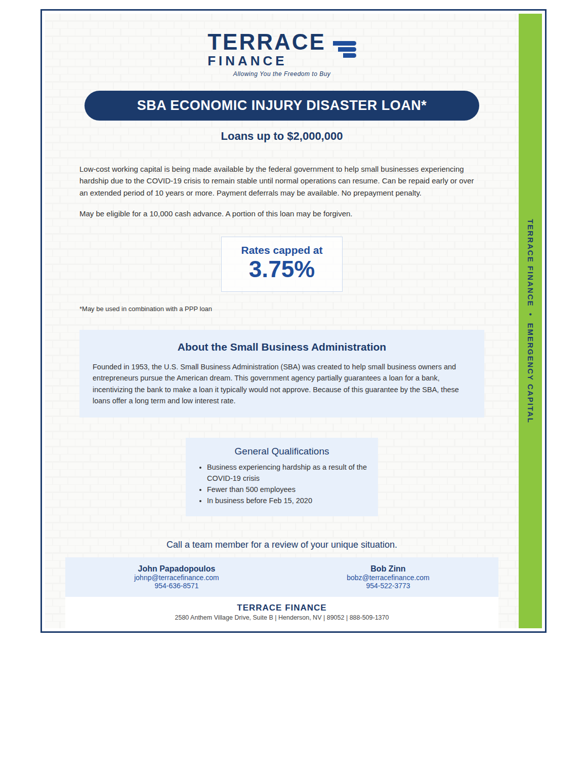TERRACE
FINANCE
Allowing You the Freedom to Buy
SBA ECONOMIC INJURY DISASTER LOAN*
Loans up to $2,000,000
Low-cost working capital is being made available by the federal government to help small businesses experiencing hardship due to the COVID-19 crisis to remain stable until normal operations can resume. Can be repaid early or over an extended period of 10 years or more. Payment deferrals may be available. No prepayment penalty.
May be eligible for a 10,000 cash advance. A portion of this loan may be forgiven.
Rates capped at
3.75%
*May be used in combination with a PPP loan
About the Small Business Administration
Founded in 1953, the U.S. Small Business Administration (SBA) was created to help small business owners and entrepreneurs pursue the American dream. This government agency partially guarantees a loan for a bank, incentivizing the bank to make a loan it typically would not approve. Because of this guarantee by the SBA, these loans offer a long term and low interest rate.
General Qualifications
Business experiencing hardship as a result of the COVID-19 crisis
Fewer than 500 employees
In business before Feb 15, 2020
Call a team member for a review of your unique situation.
John Papadopoulos
johnp@terracefinance.com 954-636-8571
Bob Zinn
bobz@terracefinance.com 954-522-3773
TERRACE FINANCE
2580 Anthem Village Drive, Suite B | Henderson, NV | 89052 | 888-509-1370
TERRACE FINANCE • EMERGENCY CAPITAL